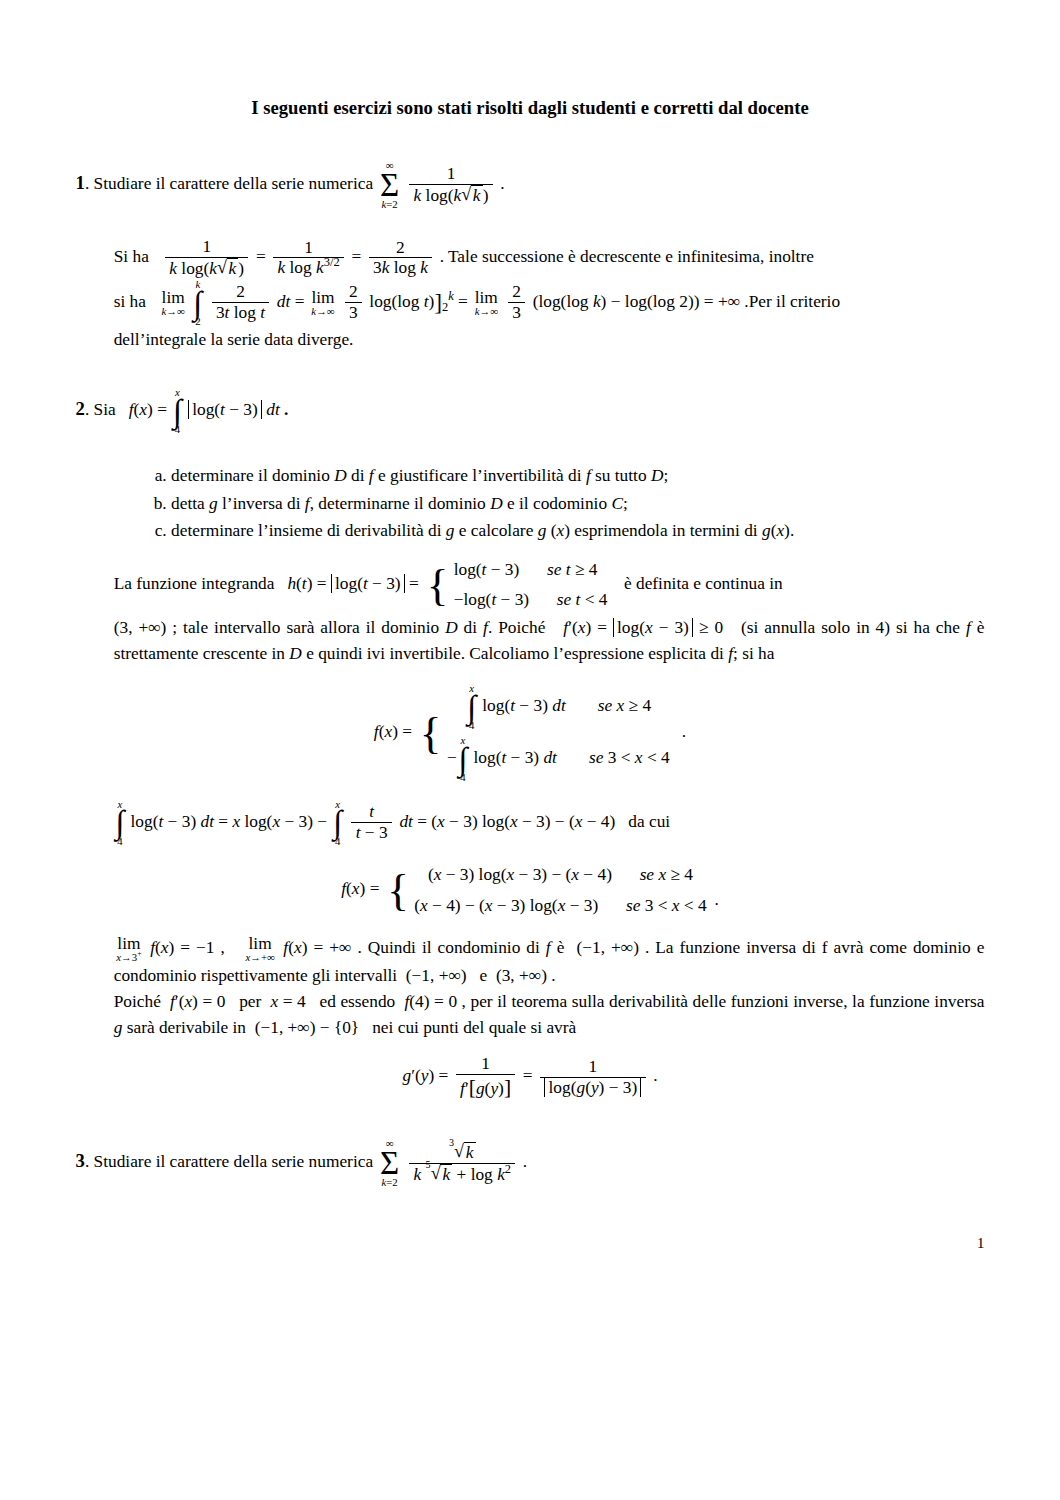I seguenti esercizi sono stati risolti dagli studenti e corretti dal docente
1. Studiare il carattere della serie numerica ∞Σk=2 1 k log(kk) .
Si ha 1 k log(kk) = 1 k log k3/2 = 23k log k . Tale successione è decrescente e infinitesima, inoltre
si ha lim k→∞ k∫2 23t log t dt = lim k→∞ 23 log(log t)]2k = lim k→∞ 23 (log(log k) − log(log 2)) = +∞ .Per il criterio
dell’integrale la serie data diverge.
2. Sia f(x) = x∫4 log(t − 3) dt .
determinare il dominio D di f e giustificare l’invertibilità di f su tutto D;
detta g l’inversa di f, determinarne il dominio D e il codominio C;
determinare l’insieme di derivabilità di g e calcolare g (x) esprimendola in termini di g(x).
La funzione integranda h(t) = log(t − 3) = { log(t − 3)se t ≥ 4 −log(t − 3)se t < 4 è definita e continua in
(3, +∞) ; tale intervallo sarà allora il dominio D di f. Poiché f′(x) = log(x − 3) ≥ 0 (si annulla solo in 4) si ha che f è strettamente crescente in D e quindi ivi invertibile. Calcoliamo l’espressione esplicita di f; si ha
f(x) = { x∫4 log(t − 3) dt se x ≥ 4 −x∫4 log(t − 3) dt se 3 < x < 4 .
x∫4 log(t − 3) dt = x log(x − 3) − x∫4 tt − 3 dt = (x − 3) log(x − 3) − (x − 4) da cui
f(x) = { (x − 3) log(x − 3) − (x − 4)se x ≥ 4 (x − 4) − (x − 3) log(x − 3)se 3 < x < 4 .
lim x→3+ f(x) = −1 , lim x→+∞ f(x) = +∞ . Quindi il condominio di f è (−1, +∞) . La funzione inversa di f avrà come dominio e condominio rispettivamente gli intervalli (−1, +∞) e (3, +∞) .
Poiché f′(x) = 0 per x = 4 ed essendo f(4) = 0 , per il teorema sulla derivabilità delle funzioni inverse, la funzione inversa g sarà derivabile in (−1, +∞) − {0} nei cui punti del quale si avrà
g′(y) = 1 f′[g(y)] = 1 log(g(y) − 3) .
3. Studiare il carattere della serie numerica ∞Σk=2 3 k k 5 k + log k2 .
1